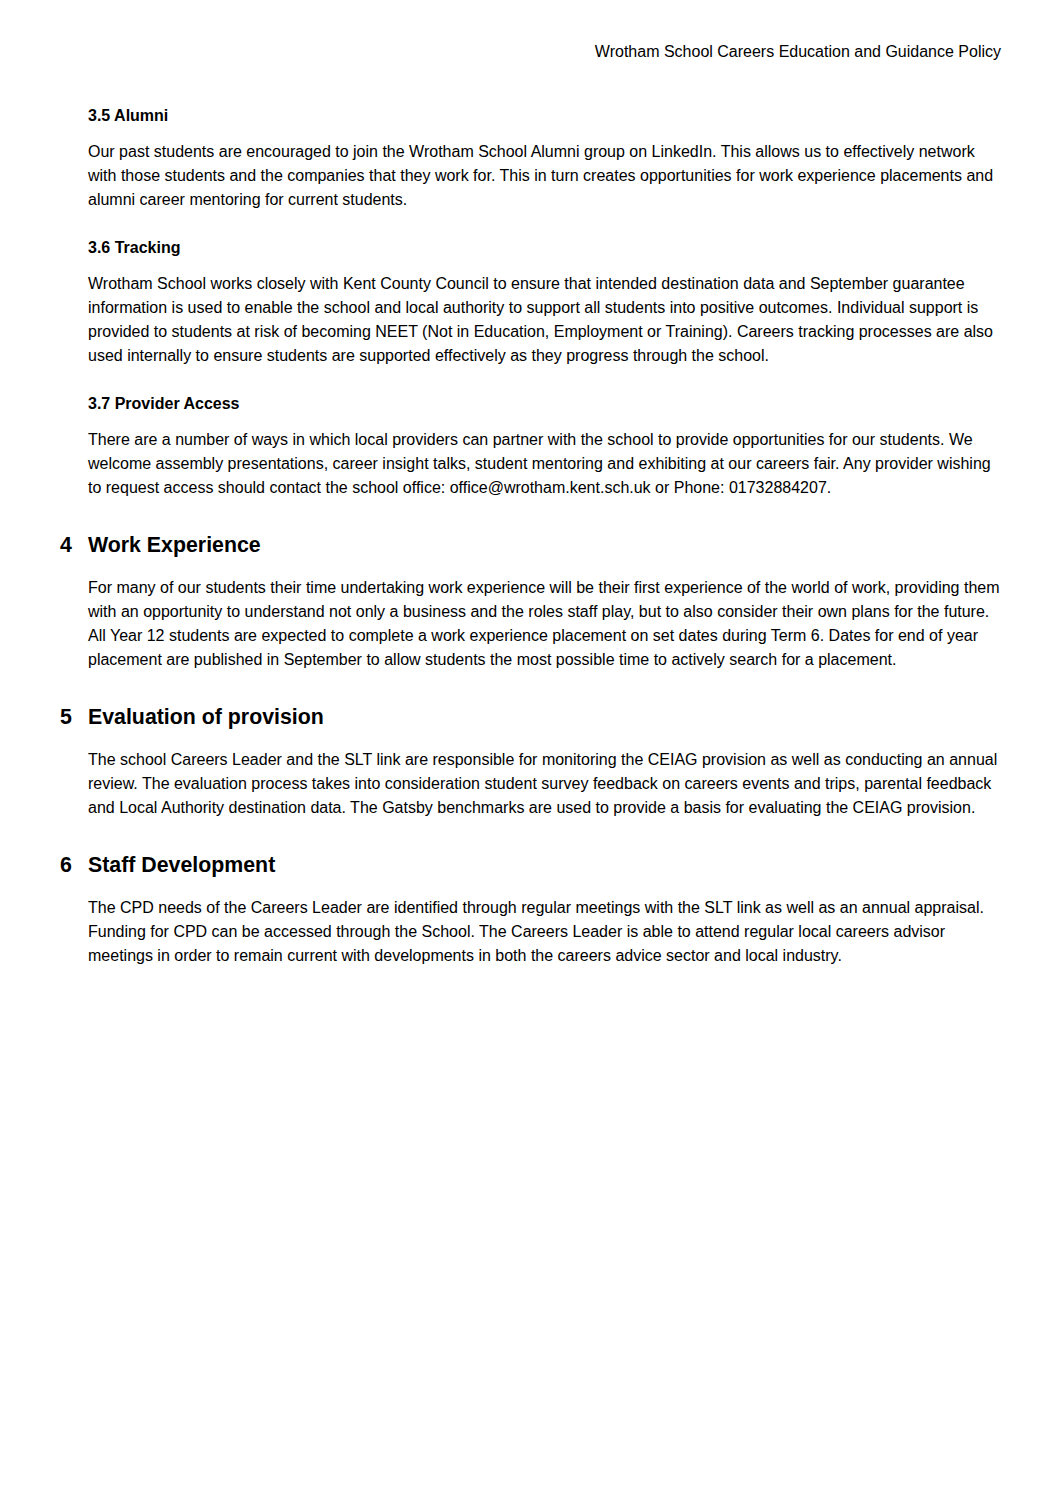Wrotham School Careers Education and Guidance Policy
3.5 Alumni
Our past students are encouraged to join the Wrotham School Alumni group on LinkedIn. This allows us to effectively network with those students and the companies that they work for. This in turn creates opportunities for work experience placements and alumni career mentoring for current students.
3.6 Tracking
Wrotham School works closely with Kent County Council to ensure that intended destination data and September guarantee information is used to enable the school and local authority to support all students into positive outcomes. Individual support is provided to students at risk of becoming NEET (Not in Education, Employment or Training). Careers tracking processes are also used internally to ensure students are supported effectively as they progress through the school.
3.7 Provider Access
There are a number of ways in which local providers can partner with the school to provide opportunities for our students. We welcome assembly presentations, career insight talks, student mentoring and exhibiting at our careers fair. Any provider wishing to request access should contact the school office: office@wrotham.kent.sch.uk or Phone: 01732884207.
4 Work Experience
For many of our students their time undertaking work experience will be their first experience of the world of work, providing them with an opportunity to understand not only a business and the roles staff play, but to also consider their own plans for the future. All Year 12 students are expected to complete a work experience placement on set dates during Term 6. Dates for end of year placement are published in September to allow students the most possible time to actively search for a placement.
5 Evaluation of provision
The school Careers Leader and the SLT link are responsible for monitoring the CEIAG provision as well as conducting an annual review. The evaluation process takes into consideration student survey feedback on careers events and trips, parental feedback and Local Authority destination data. The Gatsby benchmarks are used to provide a basis for evaluating the CEIAG provision.
6 Staff Development
The CPD needs of the Careers Leader are identified through regular meetings with the SLT link as well as an annual appraisal. Funding for CPD can be accessed through the School. The Careers Leader is able to attend regular local careers advisor meetings in order to remain current with developments in both the careers advice sector and local industry.